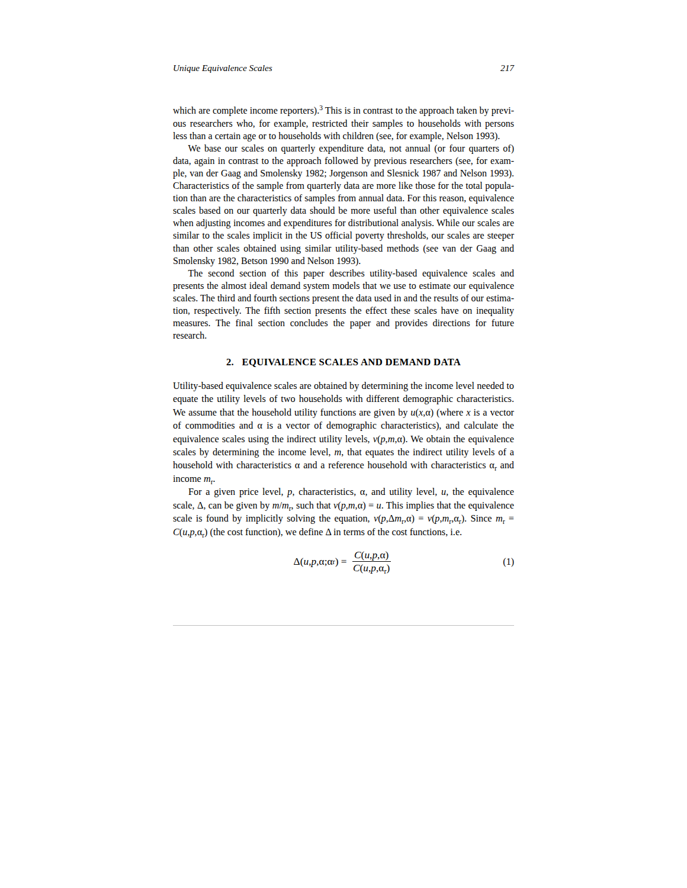Unique Equivalence Scales 217
which are complete income reporters).3 This is in contrast to the approach taken by previous researchers who, for example, restricted their samples to households with persons less than a certain age or to households with children (see, for example, Nelson 1993).
We base our scales on quarterly expenditure data, not annual (or four quarters of) data, again in contrast to the approach followed by previous researchers (see, for example, van der Gaag and Smolensky 1982; Jorgenson and Slesnick 1987 and Nelson 1993). Characteristics of the sample from quarterly data are more like those for the total population than are the characteristics of samples from annual data. For this reason, equivalence scales based on our quarterly data should be more useful than other equivalence scales when adjusting incomes and expenditures for distributional analysis. While our scales are similar to the scales implicit in the US official poverty thresholds, our scales are steeper than other scales obtained using similar utility-based methods (see van der Gaag and Smolensky 1982, Betson 1990 and Nelson 1993).
The second section of this paper describes utility-based equivalence scales and presents the almost ideal demand system models that we use to estimate our equivalence scales. The third and fourth sections present the data used in and the results of our estimation, respectively. The fifth section presents the effect these scales have on inequality measures. The final section concludes the paper and provides directions for future research.
2. EQUIVALENCE SCALES AND DEMAND DATA
Utility-based equivalence scales are obtained by determining the income level needed to equate the utility levels of two households with different demographic characteristics. We assume that the household utility functions are given by u(x,α) (where x is a vector of commodities and α is a vector of demographic characteristics), and calculate the equivalence scales using the indirect utility levels, v(p,m,α). We obtain the equivalence scales by determining the income level, m, that equates the indirect utility levels of a household with characteristics α and a reference household with characteristics αr and income mr.
For a given price level, p, characteristics, α, and utility level, u, the equivalence scale, Δ, can be given by m/mr, such that v(p,m,α) = u. This implies that the equivalence scale is found by implicitly solving the equation, v(p,Δmr,α) = v(p,mr,αr). Since mr = C(u,p,αr) (the cost function), we define Δ in terms of the cost functions, i.e.
Δ(u,p,α;αr) = C(u,p,α) C(u,p,αr) (1)